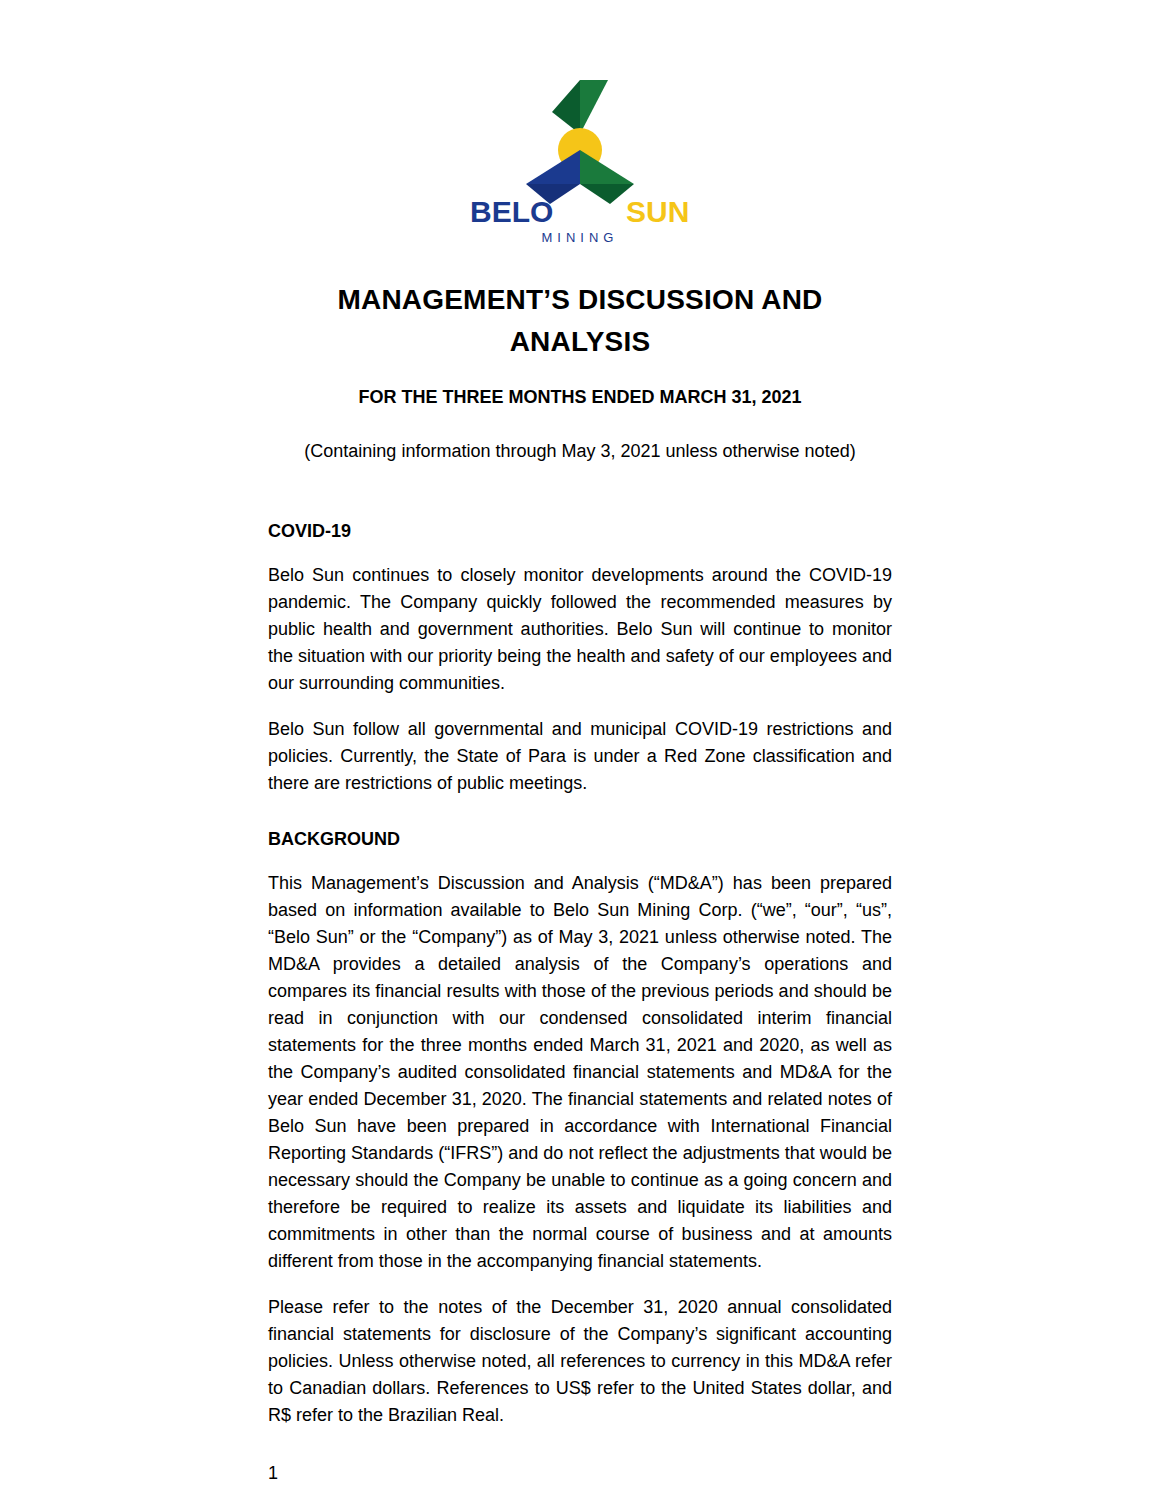BELO SUN MINING
MANAGEMENT’S DISCUSSION AND ANALYSIS
FOR THE THREE MONTHS ENDED MARCH 31, 2021
(Containing information through May 3, 2021 unless otherwise noted)
COVID-19
Belo Sun continues to closely monitor developments around the COVID-19 pandemic. The Company quickly followed the recommended measures by public health and government authorities. Belo Sun will continue to monitor the situation with our priority being the health and safety of our employees and our surrounding communities.
Belo Sun follow all governmental and municipal COVID-19 restrictions and policies. Currently, the State of Para is under a Red Zone classification and there are restrictions of public meetings.
BACKGROUND
This Management’s Discussion and Analysis (“MD&A”) has been prepared based on information available to Belo Sun Mining Corp. (“we”, “our”, “us”, “Belo Sun” or the “Company”) as of May 3, 2021 unless otherwise noted. The MD&A provides a detailed analysis of the Company’s operations and compares its financial results with those of the previous periods and should be read in conjunction with our condensed consolidated interim financial statements for the three months ended March 31, 2021 and 2020, as well as the Company’s audited consolidated financial statements and MD&A for the year ended December 31, 2020. The financial statements and related notes of Belo Sun have been prepared in accordance with International Financial Reporting Standards (“IFRS”) and do not reflect the adjustments that would be necessary should the Company be unable to continue as a going concern and therefore be required to realize its assets and liquidate its liabilities and commitments in other than the normal course of business and at amounts different from those in the accompanying financial statements.
Please refer to the notes of the December 31, 2020 annual consolidated financial statements for disclosure of the Company’s significant accounting policies. Unless otherwise noted, all references to currency in this MD&A refer to Canadian dollars. References to US$ refer to the United States dollar, and R$ refer to the Brazilian Real.
1